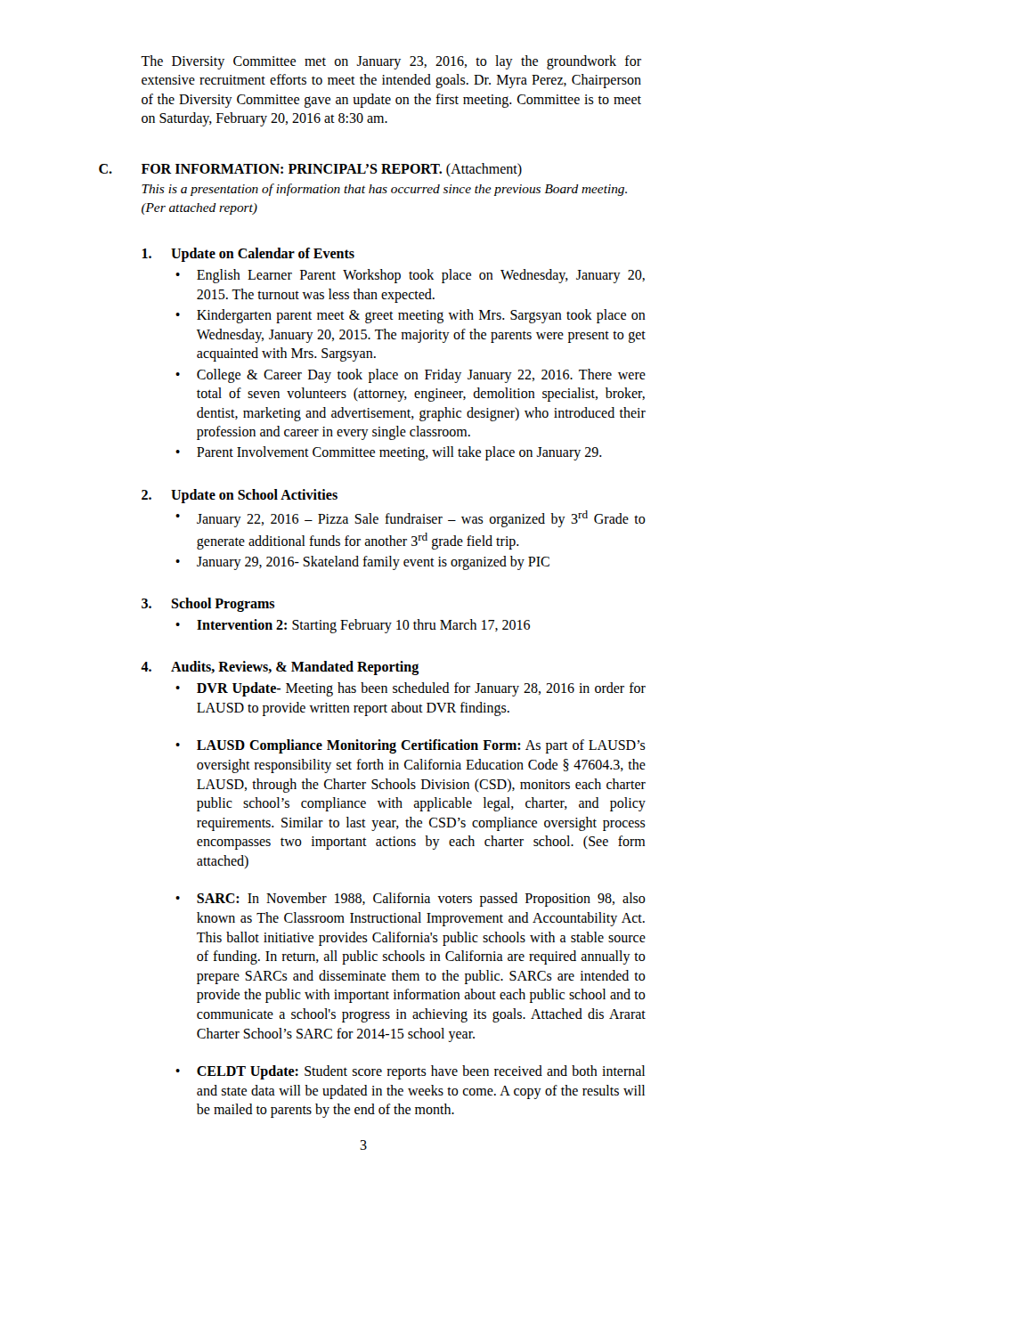The Diversity Committee met on January 23, 2016, to lay the groundwork for extensive recruitment efforts to meet the intended goals. Dr. Myra Perez, Chairperson of the Diversity Committee gave an update on the first meeting. Committee is to meet on Saturday, February 20, 2016 at 8:30 am.
C.
FOR INFORMATION: PRINCIPAL’S REPORT. (Attachment)
This is a presentation of information that has occurred since the previous Board meeting. (Per attached report)
1.
Update on Calendar of Events
English Learner Parent Workshop took place on Wednesday, January 20, 2015. The turnout was less than expected.
Kindergarten parent meet & greet meeting with Mrs. Sargsyan took place on Wednesday, January 20, 2015. The majority of the parents were present to get acquainted with Mrs. Sargsyan.
College & Career Day took place on Friday January 22, 2016. There were total of seven volunteers (attorney, engineer, demolition specialist, broker, dentist, marketing and advertisement, graphic designer) who introduced their profession and career in every single classroom.
Parent Involvement Committee meeting, will take place on January 29.
2.
Update on School Activities
January 22, 2016 – Pizza Sale fundraiser – was organized by 3rd Grade to generate additional funds for another 3rd grade field trip.
January 29, 2016- Skateland family event is organized by PIC
3.
School Programs
Intervention 2: Starting February 10 thru March 17, 2016
4.
Audits, Reviews, & Mandated Reporting
DVR Update- Meeting has been scheduled for January 28, 2016 in order for LAUSD to provide written report about DVR findings.
LAUSD Compliance Monitoring Certification Form: As part of LAUSD’s oversight responsibility set forth in California Education Code § 47604.3, the LAUSD, through the Charter Schools Division (CSD), monitors each charter public school’s compliance with applicable legal, charter, and policy requirements. Similar to last year, the CSD’s compliance oversight process encompasses two important actions by each charter school. (See form attached)
SARC: In November 1988, California voters passed Proposition 98, also known as The Classroom Instructional Improvement and Accountability Act. This ballot initiative provides California's public schools with a stable source of funding. In return, all public schools in California are required annually to prepare SARCs and disseminate them to the public. SARCs are intended to provide the public with important information about each public school and to communicate a school's progress in achieving its goals. Attached dis Ararat Charter School’s SARC for 2014-15 school year.
CELDT Update: Student score reports have been received and both internal and state data will be updated in the weeks to come. A copy of the results will be mailed to parents by the end of the month.
3